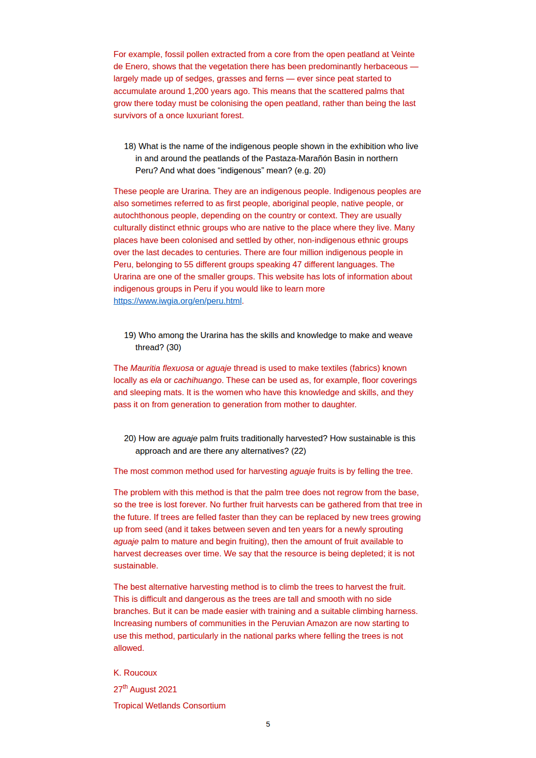For example, fossil pollen extracted from a core from the open peatland at Veinte de Enero, shows that the vegetation there has been predominantly herbaceous — largely made up of sedges, grasses and ferns — ever since peat started to accumulate around 1,200 years ago. This means that the scattered palms that grow there today must be colonising the open peatland, rather than being the last survivors of a once luxuriant forest.
18) What is the name of the indigenous people shown in the exhibition who live in and around the peatlands of the Pastaza-Marañón Basin in northern Peru? And what does “indigenous” mean? (e.g. 20)
These people are Urarina. They are an indigenous people. Indigenous peoples are also sometimes referred to as first people, aboriginal people, native people, or autochthonous people, depending on the country or context. They are usually culturally distinct ethnic groups who are native to the place where they live. Many places have been colonised and settled by other, non-indigenous ethnic groups over the last decades to centuries. There are four million indigenous people in Peru, belonging to 55 different groups speaking 47 different languages. The Urarina are one of the smaller groups. This website has lots of information about indigenous groups in Peru if you would like to learn more https://www.iwgia.org/en/peru.html.
19) Who among the Urarina has the skills and knowledge to make and weave thread? (30)
The Mauritia flexuosa or aguaje thread is used to make textiles (fabrics) known locally as ela or cachihuango. These can be used as, for example, floor coverings and sleeping mats. It is the women who have this knowledge and skills, and they pass it on from generation to generation from mother to daughter.
20) How are aguaje palm fruits traditionally harvested? How sustainable is this approach and are there any alternatives? (22)
The most common method used for harvesting aguaje fruits is by felling the tree.
The problem with this method is that the palm tree does not regrow from the base, so the tree is lost forever. No further fruit harvests can be gathered from that tree in the future. If trees are felled faster than they can be replaced by new trees growing up from seed (and it takes between seven and ten years for a newly sprouting aguaje palm to mature and begin fruiting), then the amount of fruit available to harvest decreases over time. We say that the resource is being depleted; it is not sustainable.
The best alternative harvesting method is to climb the trees to harvest the fruit. This is difficult and dangerous as the trees are tall and smooth with no side branches. But it can be made easier with training and a suitable climbing harness. Increasing numbers of communities in the Peruvian Amazon are now starting to use this method, particularly in the national parks where felling the trees is not allowed.
K. Roucoux
27th August 2021
Tropical Wetlands Consortium
5